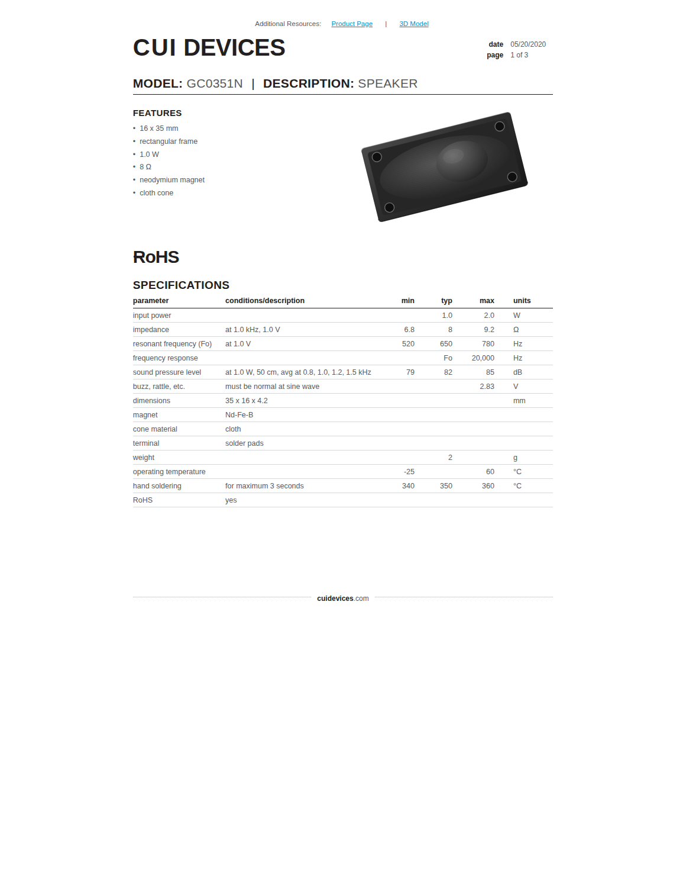Additional Resources: Product Page | 3D Model
CUI DEVICES
date 05/20/2020
page 1 of 3
MODEL: GC0351N | DESCRIPTION: SPEAKER
FEATURES
16 x 35 mm
rectangular frame
1.0 W
8 Ω
neodymium magnet
cloth cone
RoHS
SPECIFICATIONS
| parameter | conditions/description | min | typ | max | units |
| --- | --- | --- | --- | --- | --- |
| input power | | | 1.0 | 2.0 | W |
| impedance | at 1.0 kHz, 1.0 V | 6.8 | 8 | 9.2 | Ω |
| resonant frequency (Fo) | at 1.0 V | 520 | 650 | 780 | Hz |
| frequency response | | | Fo | 20,000 | Hz |
| sound pressure level | at 1.0 W, 50 cm, avg at 0.8, 1.0, 1.2, 1.5 kHz | 79 | 82 | 85 | dB |
| buzz, rattle, etc. | must be normal at sine wave | | | 2.83 | V |
| dimensions | 35 x 16 x 4.2 | | | | mm |
| magnet | Nd-Fe-B | | | | |
| cone material | cloth | | | | |
| terminal | solder pads | | | | |
| weight | | | 2 | | g |
| operating temperature | | -25 | | 60 | °C |
| hand soldering | for maximum 3 seconds | 340 | 350 | 360 | °C |
| RoHS | yes | | | | |
cuidevices.com